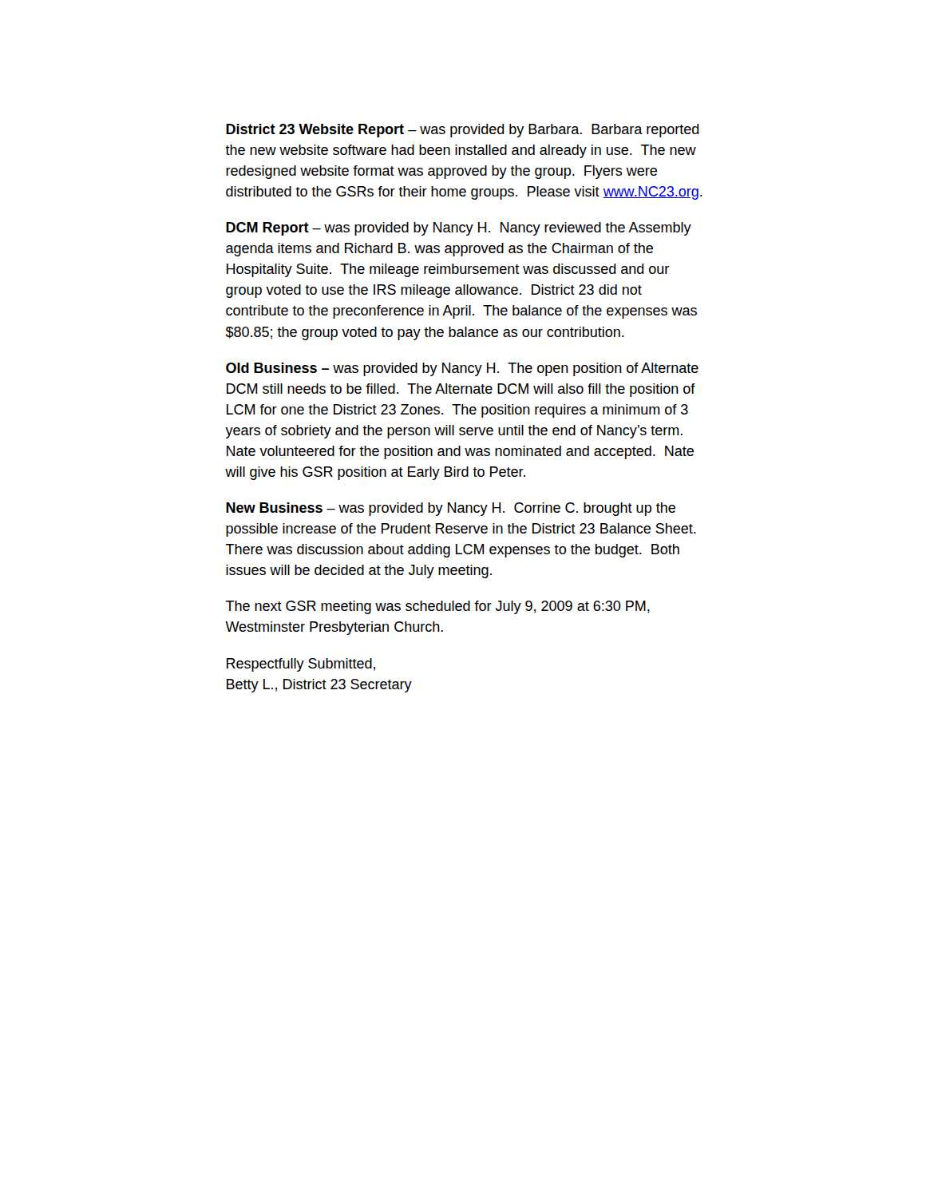District 23 Website Report – was provided by Barbara. Barbara reported the new website software had been installed and already in use. The new redesigned website format was approved by the group. Flyers were distributed to the GSRs for their home groups. Please visit www.NC23.org.
DCM Report – was provided by Nancy H. Nancy reviewed the Assembly agenda items and Richard B. was approved as the Chairman of the Hospitality Suite. The mileage reimbursement was discussed and our group voted to use the IRS mileage allowance. District 23 did not contribute to the preconference in April. The balance of the expenses was $80.85; the group voted to pay the balance as our contribution.
Old Business – was provided by Nancy H. The open position of Alternate DCM still needs to be filled. The Alternate DCM will also fill the position of LCM for one the District 23 Zones. The position requires a minimum of 3 years of sobriety and the person will serve until the end of Nancy’s term. Nate volunteered for the position and was nominated and accepted. Nate will give his GSR position at Early Bird to Peter.
New Business – was provided by Nancy H. Corrine C. brought up the possible increase of the Prudent Reserve in the District 23 Balance Sheet. There was discussion about adding LCM expenses to the budget. Both issues will be decided at the July meeting.
The next GSR meeting was scheduled for July 9, 2009 at 6:30 PM, Westminster Presbyterian Church.
Respectfully Submitted,
Betty L., District 23 Secretary